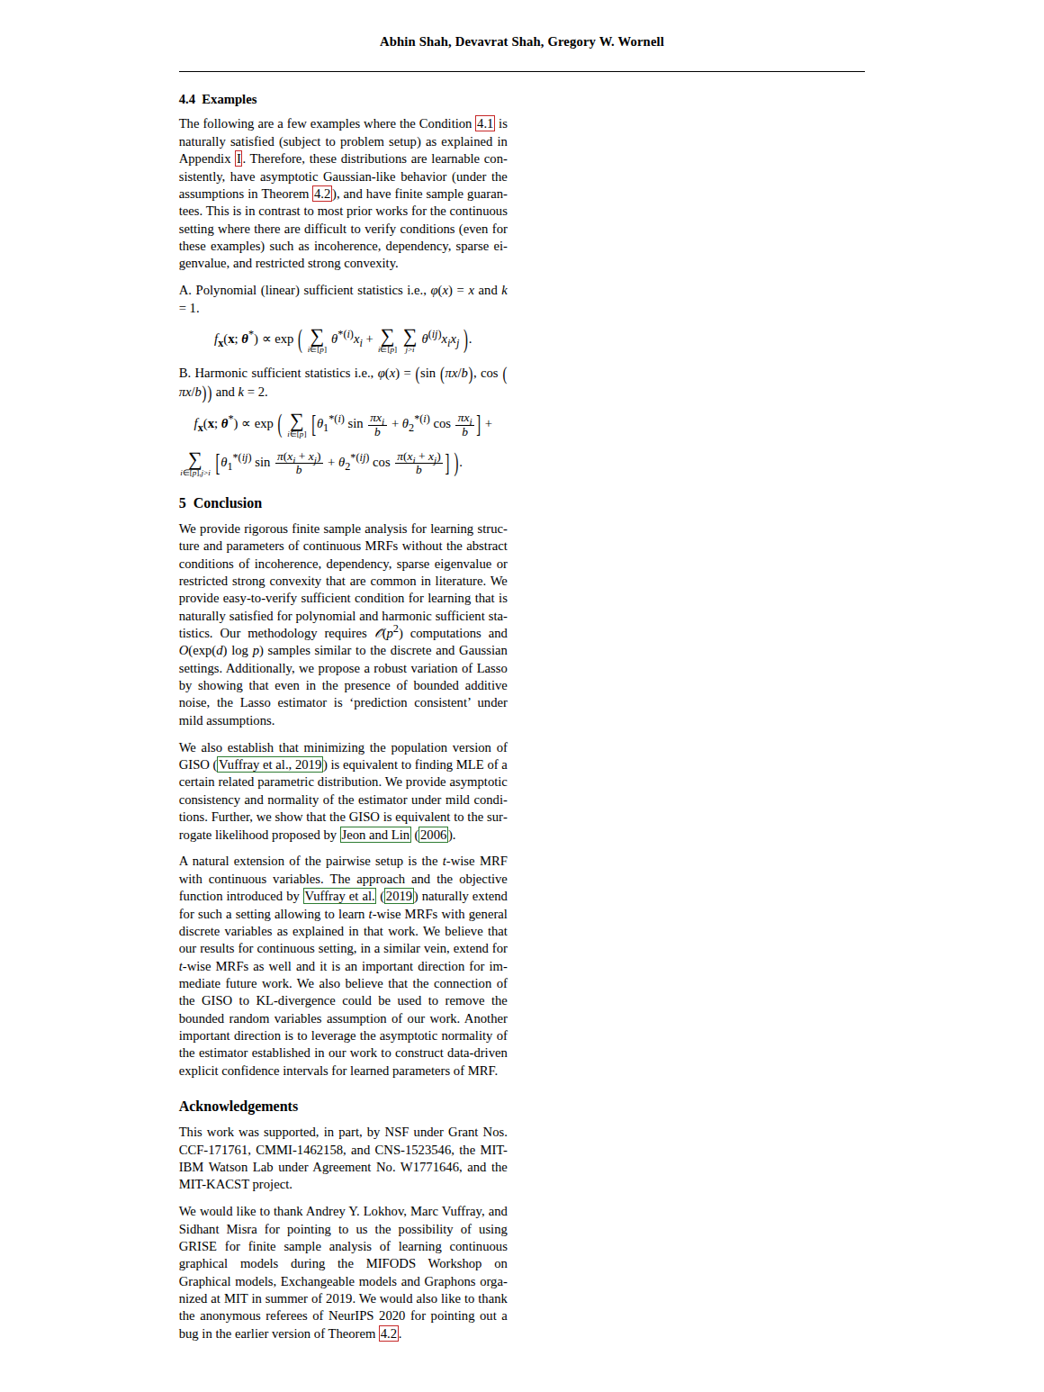Abhin Shah, Devavrat Shah, Gregory W. Wornell
4.4 Examples
The following are a few examples where the Condition 4.1 is naturally satisfied (subject to problem setup) as explained in Appendix I. Therefore, these distributions are learnable consistently, have asymptotic Gaussian-like behavior (under the assumptions in Theorem 4.2), and have finite sample guarantees. This is in contrast to most prior works for the continuous setting where there are difficult to verify conditions (even for these examples) such as incoherence, dependency, sparse eigenvalue, and restricted strong convexity.
A. Polynomial (linear) sufficient statistics i.e., φ(x) = x and k = 1.
fx(x; θ*) ∝ exp ( ∑i∈[p] θ*(i)xi + ∑i∈[p] ∑j>i θ(ij)xixj ).
B. Harmonic sufficient statistics i.e., φ(x) = (sin (πx/b), cos (πx/b)) and k = 2.
fx(x; θ*) ∝ exp ( ∑i∈[p] [θ1*(i) sin πxi b + θ2*(i) cos πxi b] +
∑i∈[p],j>i [θ1*(ij) sin π(xi + xj) b + θ2*(ij) cos π(xi + xj) b] ).
5 Conclusion
We provide rigorous finite sample analysis for learning structure and parameters of continuous MRFs without the abstract conditions of incoherence, dependency, sparse eigenvalue or restricted strong convexity that are common in literature. We provide easy-to-verify sufficient condition for learning that is naturally satisfied for polynomial and harmonic sufficient statistics. Our methodology requires 𝒪̄(p2) computations and O(exp(d) log p) samples similar to the discrete and Gaussian settings. Additionally, we propose a robust variation of Lasso by showing that even in the presence of bounded additive noise, the Lasso estimator is ‘prediction consistent’ under mild assumptions.
We also establish that minimizing the population version of GISO (Vuffray et al., 2019) is equivalent to finding MLE of a certain related parametric distribution. We provide asymptotic consistency and normality of the estimator under mild conditions. Further, we show that the GISO is equivalent to the surrogate likelihood proposed by Jeon and Lin (2006).
A natural extension of the pairwise setup is the t-wise MRF with continuous variables. The approach and the objective function introduced by Vuffray et al. (2019) naturally extend for such a setting allowing to learn t-wise MRFs with general discrete variables as explained in that work. We believe that our results for continuous setting, in a similar vein, extend for t-wise MRFs as well and it is an important direction for immediate future work. We also believe that the connection of the GISO to KL-divergence could be used to remove the bounded random variables assumption of our work. Another important direction is to leverage the asymptotic normality of the estimator established in our work to construct data-driven explicit confidence intervals for learned parameters of MRF.
Acknowledgements
This work was supported, in part, by NSF under Grant Nos. CCF-171761, CMMI-1462158, and CNS-1523546, the MIT-IBM Watson Lab under Agreement No. W1771646, and the MIT-KACST project.
We would like to thank Andrey Y. Lokhov, Marc Vuffray, and Sidhant Misra for pointing to us the possibility of using GRISE for finite sample analysis of learning continuous graphical models during the MIFODS Workshop on Graphical models, Exchangeable models and Graphons organized at MIT in summer of 2019. We would also like to thank the anonymous referees of NeurIPS 2020 for pointing out a bug in the earlier version of Theorem 4.2.